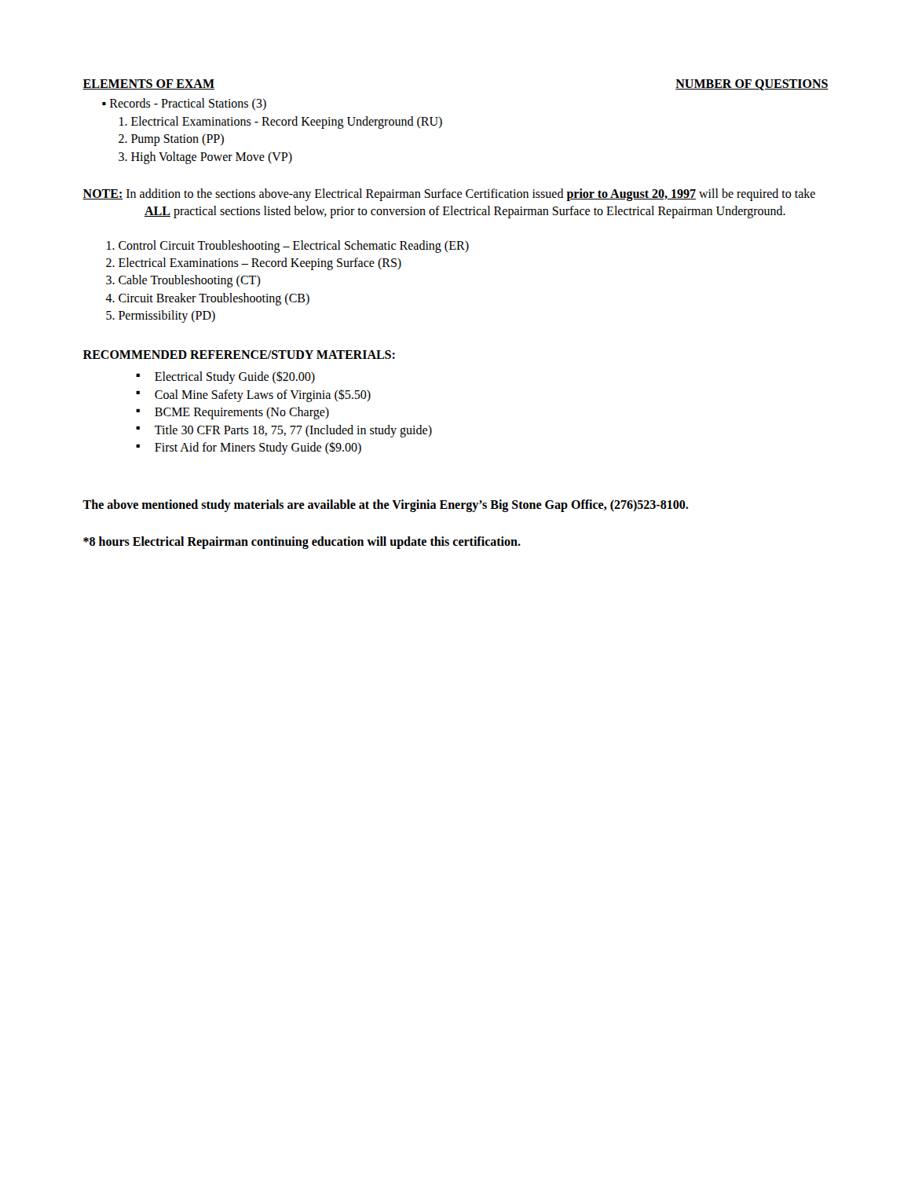ELEMENTS OF EXAM NUMBER OF QUESTIONS
▪ Records - Practical Stations (3)
Electrical Examinations - Record Keeping Underground (RU)
Pump Station (PP)
High Voltage Power Move (VP)
NOTE: In addition to the sections above-any Electrical Repairman Surface Certification issued prior to August 20, 1997 will be required to take ALL practical sections listed below, prior to conversion of Electrical Repairman Surface to Electrical Repairman Underground.
Control Circuit Troubleshooting – Electrical Schematic Reading (ER)
Electrical Examinations – Record Keeping Surface (RS)
Cable Troubleshooting (CT)
Circuit Breaker Troubleshooting (CB)
Permissibility (PD)
RECOMMENDED REFERENCE/STUDY MATERIALS:
Electrical Study Guide ($20.00)
Coal Mine Safety Laws of Virginia ($5.50)
BCME Requirements (No Charge)
Title 30 CFR Parts 18, 75, 77 (Included in study guide)
First Aid for Miners Study Guide ($9.00)
The above mentioned study materials are available at the Virginia Energy’s Big Stone Gap Office, (276)523-8100.
*8 hours Electrical Repairman continuing education will update this certification.